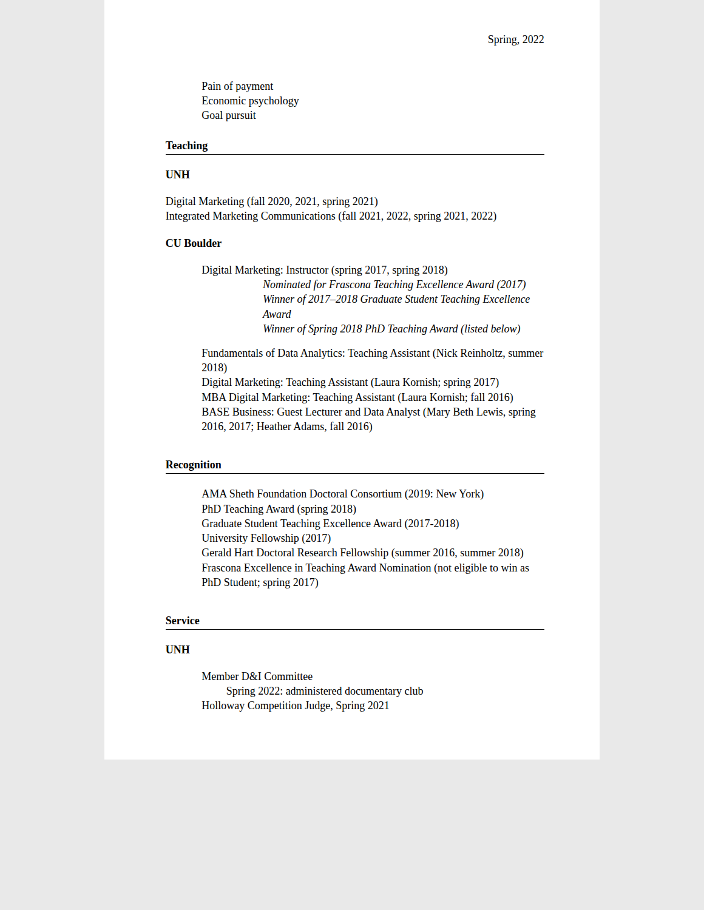Spring, 2022
Pain of payment
Economic psychology
Goal pursuit
Teaching
UNH
Digital Marketing (fall 2020, 2021, spring 2021)
Integrated Marketing Communications (fall 2021, 2022, spring 2021, 2022)
CU Boulder
Digital Marketing: Instructor (spring 2017, spring 2018)
Nominated for Frascona Teaching Excellence Award (2017)
Winner of 2017–2018 Graduate Student Teaching Excellence Award
Winner of Spring 2018 PhD Teaching Award (listed below)
Fundamentals of Data Analytics: Teaching Assistant (Nick Reinholtz, summer 2018)
Digital Marketing: Teaching Assistant (Laura Kornish; spring 2017)
MBA Digital Marketing: Teaching Assistant (Laura Kornish; fall 2016)
BASE Business: Guest Lecturer and Data Analyst (Mary Beth Lewis, spring 2016, 2017; Heather Adams, fall 2016)
Recognition
AMA Sheth Foundation Doctoral Consortium (2019: New York)
PhD Teaching Award (spring 2018)
Graduate Student Teaching Excellence Award (2017-2018)
University Fellowship (2017)
Gerald Hart Doctoral Research Fellowship (summer 2016, summer 2018)
Frascona Excellence in Teaching Award Nomination (not eligible to win as PhD Student; spring 2017)
Service
UNH
Member D&I Committee
Spring 2022: administered documentary club
Holloway Competition Judge, Spring 2021